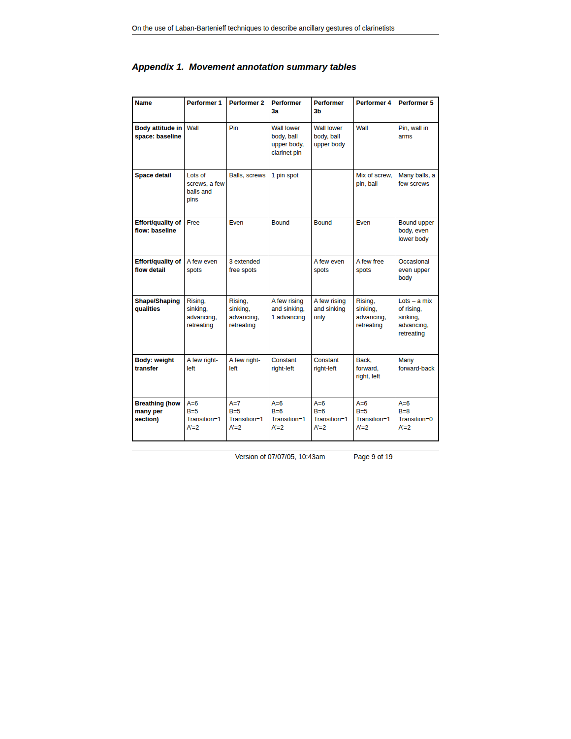On the use of Laban-Bartenieff techniques to describe ancillary gestures of clarinetists
Appendix 1. Movement annotation summary tables
| Name | Performer 1 | Performer 2 | Performer 3a | Performer 3b | Performer 4 | Performer 5 |
| --- | --- | --- | --- | --- | --- | --- |
| Body attitude in space: baseline | Wall | Pin | Wall lower body, ball upper body, clarinet pin | Wall lower body, ball upper body | Wall | Pin, wall in arms |
| Space detail | Lots of screws, a few balls and pins | Balls, screws | 1 pin spot | | Mix of screw, pin, ball | Many balls, a few screws |
| Effort/quality of flow: baseline | Free | Even | Bound | Bound | Even | Bound upper body, even lower body |
| Effort/quality of flow detail | A few even spots | 3 extended free spots | | A few even spots | A few free spots | Occasional even upper body |
| Shape/Shaping qualities | Rising, sinking, advancing, retreating | Rising, sinking, advancing, retreating | A few rising and sinking, 1 advancing | A few rising and sinking only | Rising, sinking, advancing, retreating | Lots – a mix of rising, sinking, advancing, retreating |
| Body: weight transfer | A few right-left | A few right-left | Constant right-left | Constant right-left | Back, forward, right, left | Many forward-back |
| Breathing (how many per section) | A=6 B=5 Transition=1 A’=2 | A=7 B=5 Transition=1 A’=2 | A=6 B=6 Transition=1 A’=2 | A=6 B=6 Transition=1 A’=2 | A=6 B=5 Transition=1 A’=2 | A=6 B=8 Transition=0 A’=2 |
Version of 07/07/05, 10:43am Page 9 of 19